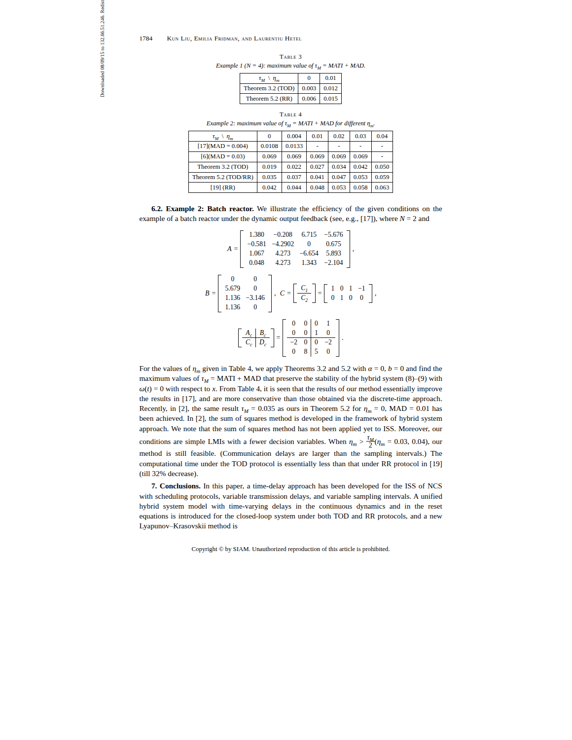Downloaded 08/09/15 to 132.66.51.246. Redistribution subject to SIAM license or copyright; see http://www.siam.org/journals/ojsa.php
1784 Kun Liu, Emilia Fridman, and Laurentiu Hetel
Table 3 Example 1 (N = 4): maximum value of τM = MATI + MAD.
| τ M \ η m | 0 | 0.01 |
| Theorem 3.2 (TOD) | 0.003 | 0.012 |
| Theorem 5.2 (RR) | 0.006 | 0.015 |
Table 4 Example 2: maximum value of τM = MATI + MAD for different ηm.
| τ M \ η m | 0 | 0.004 | 0.01 | 0.02 | 0.03 | 0.04 |
| [17](MAD = 0.004) | 0.0108 | 0.0133 | - | - | - | - |
| [6](MAD = 0.03) | 0.069 | 0.069 | 0.069 | 0.069 | 0.069 | - |
| Theorem 3.2 (TOD) | 0.019 | 0.022 | 0.027 | 0.034 | 0.042 | 0.050 |
| Theorem 5.2 (TOD/RR) | 0.035 | 0.037 | 0.041 | 0.047 | 0.053 | 0.059 |
| [19] (RR) | 0.042 | 0.044 | 0.048 | 0.053 | 0.058 | 0.063 |
6.2. Example 2: Batch reactor. We illustrate the efficiency of the given conditions on the example of a batch reactor under the dynamic output feedback (see, e.g., [17]), where N = 2 and
A =
| 1.380 | −0.208 | 6.715 | −5.676 |
| −0.581 | −4.2902 | 0 | 0.675 |
| 1.067 | 4.273 | −6.654 | 5.893 |
| 0.048 | 4.273 | 1.343 | −2.104 |
,
B =
| 0 | 0 |
| 5.679 | 0 |
| 1.136 | −3.146 |
| 1.136 | 0 |
, C =
| C 1 |
| C 2 |
=
| 1 | 0 | 1 | −1 |
| 0 | 1 | 0 | 0 |
,
| A c | B c |
| C c | D c |
=
| 0 | 0 | 0 | 1 |
| 0 | 0 | 1 | 0 |
| −2 | 0 | 0 | −2 |
| 0 | 8 | 5 | 0 |
.
For the values of ηm given in Table 4, we apply Theorems 3.2 and 5.2 with α = 0, b = 0 and find the maximum values of τM = MATI + MAD that preserve the stability of the hybrid system (8)–(9) with ω(t) = 0 with respect to x. From Table 4, it is seen that the results of our method essentially improve the results in [17], and are more conservative than those obtained via the discrete-time approach. Recently, in [2], the same result τM = 0.035 as ours in Theorem 5.2 for ηm = 0, MAD = 0.01 has been achieved. In [2], the sum of squares method is developed in the framework of hybrid system approach. We note that the sum of squares method has not been applied yet to ISS. Moreover, our conditions are simple LMIs with a fewer decision variables. When ηm > τM 2(ηm = 0.03, 0.04), our method is still feasible. (Communication delays are larger than the sampling intervals.) The computational time under the TOD protocol is essentially less than that under RR protocol in [19] (till 32% decrease).
7. Conclusions. In this paper, a time-delay approach has been developed for the ISS of NCS with scheduling protocols, variable transmission delays, and variable sampling intervals. A unified hybrid system model with time-varying delays in the continuous dynamics and in the reset equations is introduced for the closed-loop system under both TOD and RR protocols, and a new Lyapunov–Krasovskii method is
Copyright © by SIAM. Unauthorized reproduction of this article is prohibited.